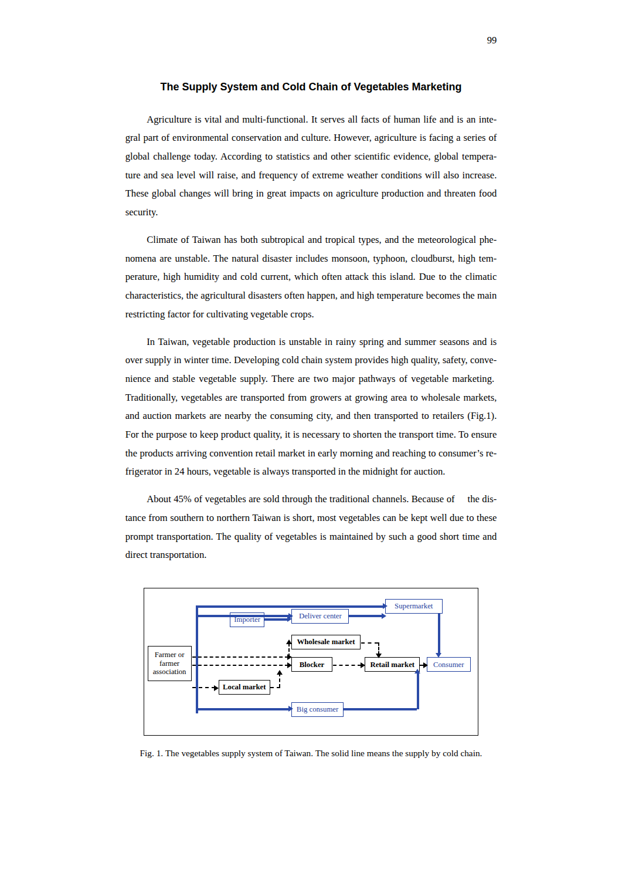99
The Supply System and Cold Chain of Vegetables Marketing
Agriculture is vital and multi-functional. It serves all facts of human life and is an integral part of environmental conservation and culture. However, agriculture is facing a series of global challenge today. According to statistics and other scientific evidence, global temperature and sea level will raise, and frequency of extreme weather conditions will also increase. These global changes will bring in great impacts on agriculture production and threaten food security.
Climate of Taiwan has both subtropical and tropical types, and the meteorological phenomena are unstable. The natural disaster includes monsoon, typhoon, cloudburst, high temperature, high humidity and cold current, which often attack this island. Due to the climatic characteristics, the agricultural disasters often happen, and high temperature becomes the main restricting factor for cultivating vegetable crops.
In Taiwan, vegetable production is unstable in rainy spring and summer seasons and is over supply in winter time. Developing cold chain system provides high quality, safety, convenience and stable vegetable supply. There are two major pathways of vegetable marketing. Traditionally, vegetables are transported from growers at growing area to wholesale markets, and auction markets are nearby the consuming city, and then transported to retailers (Fig.1). For the purpose to keep product quality, it is necessary to shorten the transport time. To ensure the products arriving convention retail market in early morning and reaching to consumer’s refrigerator in 24 hours, vegetable is always transported in the midnight for auction.
About 45% of vegetables are sold through the traditional channels. Because of the distance from southern to northern Taiwan is short, most vegetables can be kept well due to these prompt transportation. The quality of vegetables is maintained by such a good short time and direct transportation.
Farmer or farmer association
Importer
Deliver center
Supermarket
Wholesale market
Blocker
Retail market
Consumer
Local market
Big consumer
Fig. 1. The vegetables supply system of Taiwan. The solid line means the supply by cold chain.